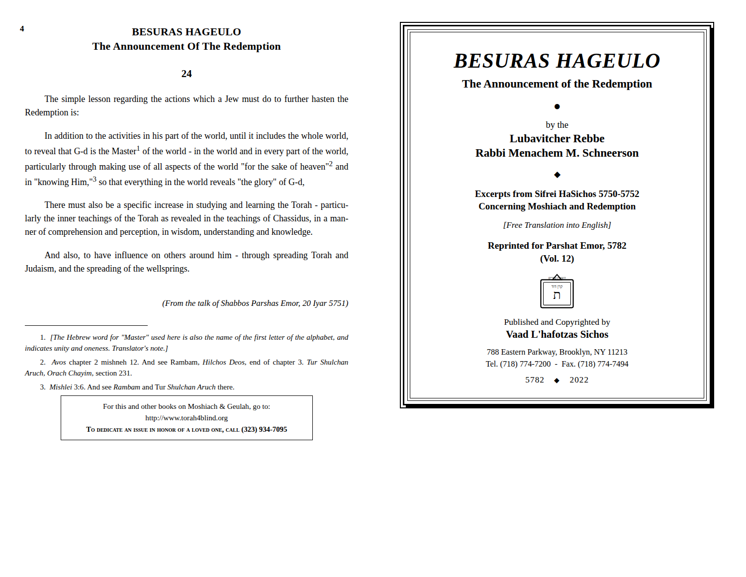4
BESURAS HAGEULO
The Announcement Of The Redemption
24
The simple lesson regarding the actions which a Jew must do to further hasten the Redemption is:
In addition to the activities in his part of the world, until it includes the whole world, to reveal that G-d is the Master1 of the world - in the world and in every part of the world, particularly through making use of all aspects of the world "for the sake of heaven"2 and in "knowing Him,"3 so that everything in the world reveals "the glory" of G-d,
There must also be a specific increase in studying and learning the Torah - particularly the inner teachings of the Torah as revealed in the teachings of Chassidus, in a manner of comprehension and perception, in wisdom, understanding and knowledge.
And also, to have influence on others around him - through spreading Torah and Judaism, and the spreading of the wellsprings.
(From the talk of Shabbos Parshas Emor, 20 Iyar 5751)
1. [The Hebrew word for "Master" used here is also the name of the first letter of the alphabet, and indicates unity and oneness. Translator's note.]
2. Avos chapter 2 mishneh 12. And see Rambam, Hilchos Deos, end of chapter 3. Tur Shulchan Aruch, Orach Chayim, section 231.
3. Mishlei 3:6. And see Rambam and Tur Shulchan Aruch there.
For this and other books on Moshiach & Geulah, go to:
http://www.torah4blind.org
To dedicate an issue in honor of a loved one, call (323) 934-7095
BESURAS HAGEULO
The Announcement of the Redemption
●
by the
Lubavitcher Rebbe
Rabbi Menachem M. Schneerson
◆
Excerpts from Sifrei HaSichos 5750-5752
Concerning Moshiach and Redemption
[Free Translation into English]
Reprinted for Parshat Emor, 5782
(Vol. 12)
הוצאת ספרים ת קרן דוד
Published and Copyrighted by
Vaad L'hafotzas Sichos
788 Eastern Parkway, Brooklyn, NY 11213
Tel. (718) 774-7200 - Fax. (718) 774-7494
5782 ◆ 2022